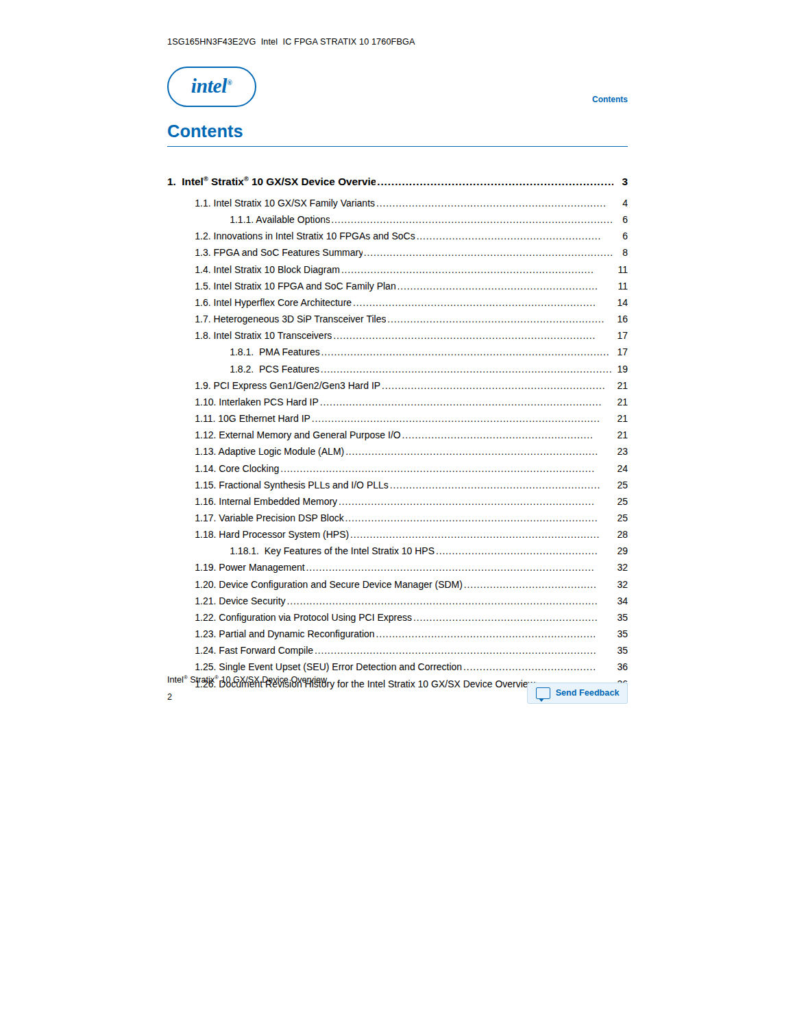1SG165HN3F43E2VG Intel IC FPGA STRATIX 10 1760FBGA
intel®
Contents
Contents
1. Intel® Stratix® 10 GX/SX Device Overview ..................................................................... 3
1.1. Intel Stratix 10 GX/SX Family Variants ....................................................................... 4
1.1.1. Available Options ....................................................................................... 6
1.2. Innovations in Intel Stratix 10 FPGAs and SoCs ......................................................... 6
1.3. FPGA and SoC Features Summary ............................................................................. 8
1.4. Intel Stratix 10 Block Diagram .............................................................................. 11
1.5. Intel Stratix 10 FPGA and SoC Family Plan .............................................................. 11
1.6. Intel Hyperflex Core Architecture ........................................................................... 14
1.7. Heterogeneous 3D SiP Transceiver Tiles ................................................................... 16
1.8. Intel Stratix 10 Transceivers ................................................................................. 17
1.8.1. PMA Features ......................................................................................... 17
1.8.2. PCS Features .......................................................................................... 19
1.9. PCI Express Gen1/Gen2/Gen3 Hard IP ..................................................................... 21
1.10. Interlaken PCS Hard IP ....................................................................................... 21
1.11. 10G Ethernet Hard IP ......................................................................................... 21
1.12. External Memory and General Purpose I/O ........................................................... 21
1.13. Adaptive Logic Module (ALM) .............................................................................. 23
1.14. Core Clocking ................................................................................................. 24
1.15. Fractional Synthesis PLLs and I/O PLLs ................................................................. 25
1.16. Internal Embedded Memory ............................................................................... 25
1.17. Variable Precision DSP Block .............................................................................. 25
1.18. Hard Processor System (HPS) ............................................................................. 28
1.18.1. Key Features of the Intel Stratix 10 HPS .................................................. 29
1.19. Power Management ......................................................................................... 32
1.20. Device Configuration and Secure Device Manager (SDM) ......................................... 32
1.21. Device Security ................................................................................................ 34
1.22. Configuration via Protocol Using PCI Express ......................................................... 35
1.23. Partial and Dynamic Reconfiguration .................................................................... 35
1.24. Fast Forward Compile ....................................................................................... 35
1.25. Single Event Upset (SEU) Error Detection and Correction ......................................... 36
1.26. Document Revision History for the Intel Stratix 10 GX/SX Device Overview ............... 36
Intel® Stratix® 10 GX/SX Device Overview
2
Send Feedback